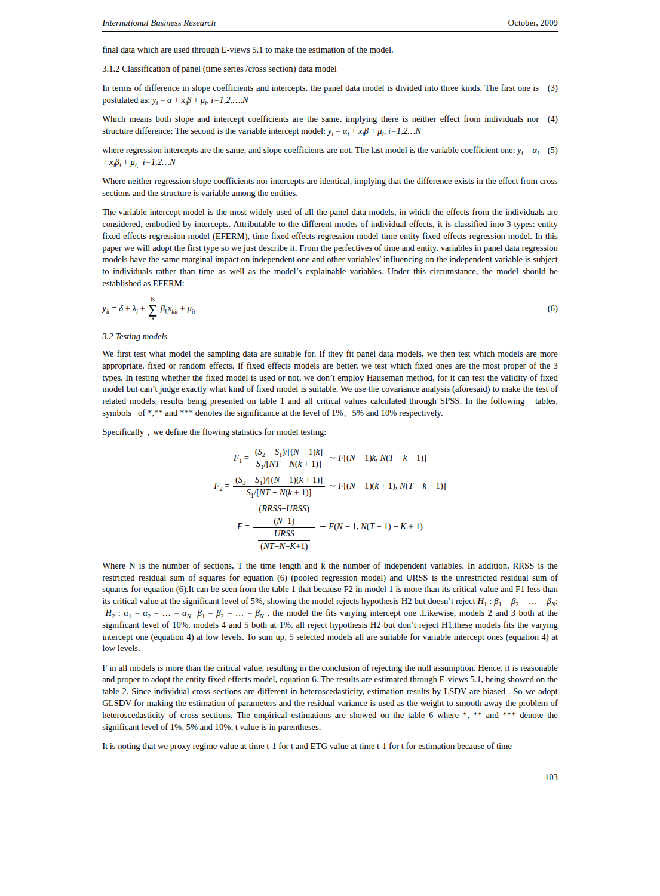International Business Research October, 2009
final data which are used through E-views 5.1 to make the estimation of the model.
3.1.2 Classification of panel (time series /cross section) data model
In terms of difference in slope coefficients and intercepts, the panel data model is divided into three kinds. The first one is postulated as: yi = α + xiβ + μi, i=1,2,…,N
(3)
Which means both slope and intercept coefficients are the same, implying there is neither effect from individuals nor structure difference; The second is the variable intercept model: yi = αi + xiβ + μi, i=1,2…N
(4)
where regression intercepts are the same, and slope coefficients are not. The last model is the variable coefficient one: yi = αi + xiβi + μi, i=1,2…N
(5)
Where neither regression slope coefficients nor intercepts are identical, implying that the difference exists in the effect from cross sections and the structure is variable among the entities.
The variable intercept model is the most widely used of all the panel data models, in which the effects from the individuals are considered, embodied by intercepts. Attributable to the different modes of individual effects, it is classified into 3 types: entity fixed effects regression model (EFERM), time fixed effects regression model time entity fixed effects regression model. In this paper we will adopt the first type so we just describe it. From the perfectives of time and entity, variables in panel data regression models have the same marginal impact on independent one and other variables’ influencing on the independent variable is subject to individuals rather than time as well as the model’s explainable variables. Under this circumstance, the model should be established as EFERM:
yit = δ + λi + K∑k βkxkit + μit
(6)
3.2 Testing models
We first test what model the sampling data are suitable for. If they fit panel data models, we then test which models are more appropriate, fixed or random effects. If fixed effects models are better, we test which fixed ones are the most proper of the 3 types. In testing whether the fixed model is used or not, we don’t employ Hauseman method, for it can test the validity of fixed model but can’t judge exactly what kind of fixed model is suitable. We use the covariance analysis (aforesaid) to make the test of related models, results being presented on table 1 and all critical values calculated through SPSS. In the following tables, symbols of *,** and *** denotes the significance at the level of 1%、5% and 10% respectively.
Specifically，we define the flowing statistics for model testing:
F1 = (S2 − S1)/[(N − 1)k] S1/[NT − N(k + 1)] ∼ F[(N − 1)k, N(T − k − 1)]
F2 = (S3 − S1)/[(N − 1)(k + 1)] S1/[NT − N(k + 1)] ∼ F[(N − 1)(k + 1), N(T − k − 1)]
F = (RRSS−URSS)(N−1) URSS(NT−N−K+1) ∼ F(N − 1, N(T − 1) − K + 1)
Where N is the number of sections, T the time length and k the number of independent variables. In addition, RRSS is the restricted residual sum of squares for equation (6) (pooled regression model) and URSS is the unrestricted residual sum of squares for equation (6).It can be seen from the table 1 that because F2 in model 1 is more than its critical value and F1 less than its critical value at the significant level of 5%, showing the model rejects hypothesis H2 but doesn’t reject H1 : β1 = β2 = … = βN; H2 : α1 = α2 = … = αN β1 = β2 = … = βN , the model the fits varying intercept one .Likewise, models 2 and 3 both at the significant level of 10%, models 4 and 5 both at 1%, all reject hypothesis H2 but don’t reject H1,these models fits the varying intercept one (equation 4) at low levels. To sum up, 5 selected models all are suitable for variable intercept ones (equation 4) at low levels.
F in all models is more than the critical value, resulting in the conclusion of rejecting the null assumption. Hence, it is reasonable and proper to adopt the entity fixed effects model, equation 6. The results are estimated through E-views 5.1, being showed on the table 2. Since individual cross-sections are different in heteroscedasticity, estimation results by LSDV are biased . So we adopt GLSDV for making the estimation of parameters and the residual variance is used as the weight to smooth away the problem of heteroscedasticity of cross sections. The empirical estimations are showed on the table 6 where *, ** and *** denote the significant level of 1%, 5% and 10%, t value is in parentheses.
It is noting that we proxy regime value at time t-1 for t and ETG value at time t-1 for t for estimation because of time
103